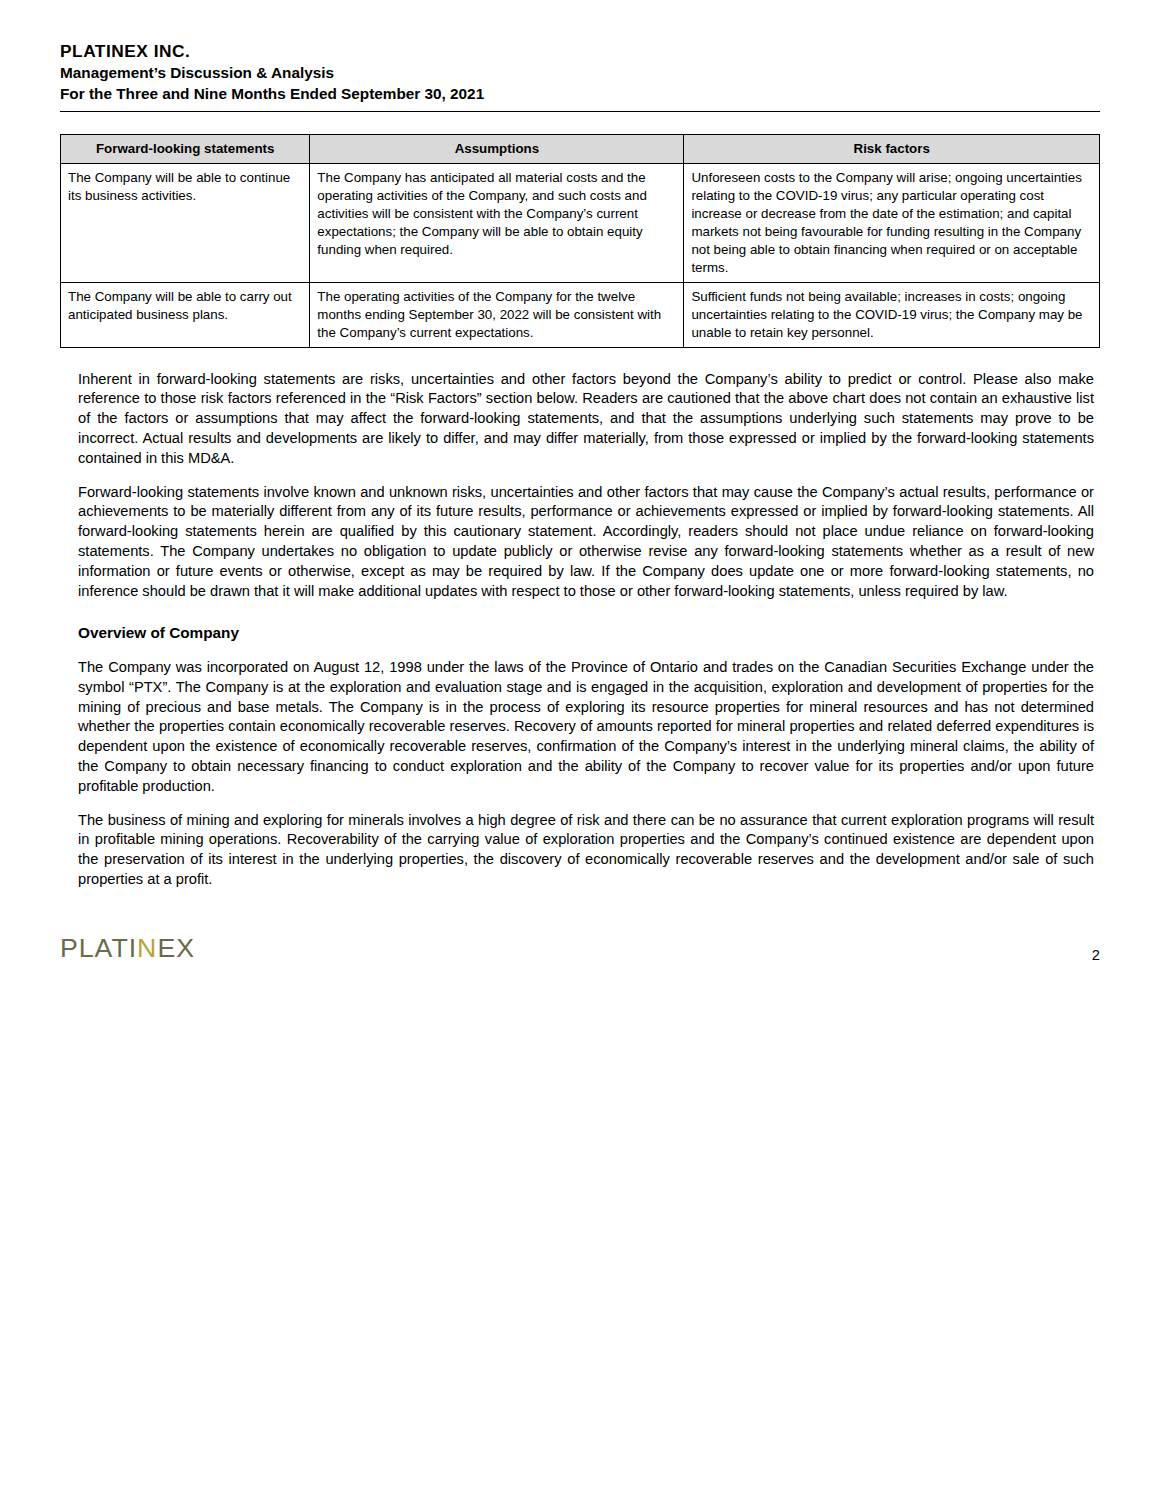PLATINEX INC.
Management’s Discussion & Analysis
For the Three and Nine Months Ended September 30, 2021
| Forward-looking statements | Assumptions | Risk factors |
| --- | --- | --- |
| The Company will be able to continue its business activities. | The Company has anticipated all material costs and the operating activities of the Company, and such costs and activities will be consistent with the Company’s current expectations; the Company will be able to obtain equity funding when required. | Unforeseen costs to the Company will arise; ongoing uncertainties relating to the COVID-19 virus; any particular operating cost increase or decrease from the date of the estimation; and capital markets not being favourable for funding resulting in the Company not being able to obtain financing when required or on acceptable terms. |
| The Company will be able to carry out anticipated business plans. | The operating activities of the Company for the twelve months ending September 30, 2022 will be consistent with the Company’s current expectations. | Sufficient funds not being available; increases in costs; ongoing uncertainties relating to the COVID-19 virus; the Company may be unable to retain key personnel. |
Inherent in forward-looking statements are risks, uncertainties and other factors beyond the Company’s ability to predict or control. Please also make reference to those risk factors referenced in the “Risk Factors” section below. Readers are cautioned that the above chart does not contain an exhaustive list of the factors or assumptions that may affect the forward-looking statements, and that the assumptions underlying such statements may prove to be incorrect. Actual results and developments are likely to differ, and may differ materially, from those expressed or implied by the forward-looking statements contained in this MD&A.
Forward-looking statements involve known and unknown risks, uncertainties and other factors that may cause the Company’s actual results, performance or achievements to be materially different from any of its future results, performance or achievements expressed or implied by forward-looking statements. All forward-looking statements herein are qualified by this cautionary statement. Accordingly, readers should not place undue reliance on forward-looking statements. The Company undertakes no obligation to update publicly or otherwise revise any forward-looking statements whether as a result of new information or future events or otherwise, except as may be required by law. If the Company does update one or more forward-looking statements, no inference should be drawn that it will make additional updates with respect to those or other forward-looking statements, unless required by law.
Overview of Company
The Company was incorporated on August 12, 1998 under the laws of the Province of Ontario and trades on the Canadian Securities Exchange under the symbol “PTX”. The Company is at the exploration and evaluation stage and is engaged in the acquisition, exploration and development of properties for the mining of precious and base metals. The Company is in the process of exploring its resource properties for mineral resources and has not determined whether the properties contain economically recoverable reserves. Recovery of amounts reported for mineral properties and related deferred expenditures is dependent upon the existence of economically recoverable reserves, confirmation of the Company’s interest in the underlying mineral claims, the ability of the Company to obtain necessary financing to conduct exploration and the ability of the Company to recover value for its properties and/or upon future profitable production.
The business of mining and exploring for minerals involves a high degree of risk and there can be no assurance that current exploration programs will result in profitable mining operations. Recoverability of the carrying value of exploration properties and the Company’s continued existence are dependent upon the preservation of its interest in the underlying properties, the discovery of economically recoverable reserves and the development and/or sale of such properties at a profit.
PLATINEX
2